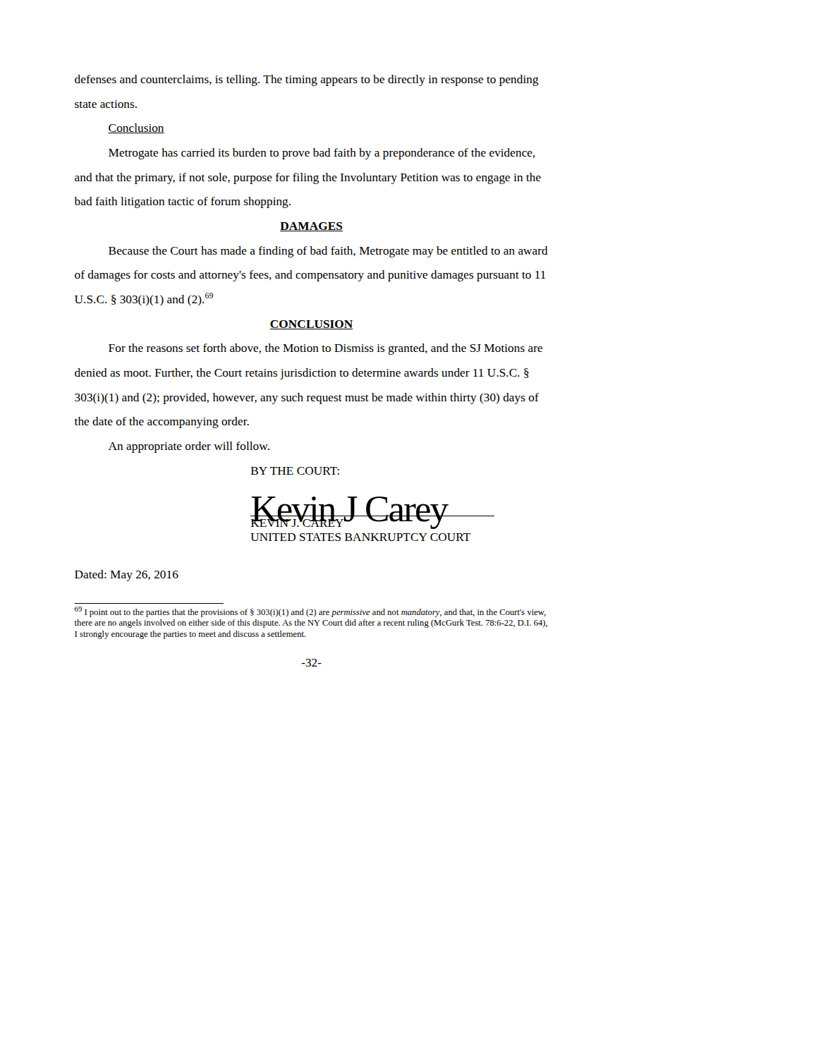defenses and counterclaims, is telling. The timing appears to be directly in response to pending state actions.
Conclusion
Metrogate has carried its burden to prove bad faith by a preponderance of the evidence, and that the primary, if not sole, purpose for filing the Involuntary Petition was to engage in the bad faith litigation tactic of forum shopping.
DAMAGES
Because the Court has made a finding of bad faith, Metrogate may be entitled to an award of damages for costs and attorney's fees, and compensatory and punitive damages pursuant to 11 U.S.C. § 303(i)(1) and (2).69
CONCLUSION
For the reasons set forth above, the Motion to Dismiss is granted, and the SJ Motions are denied as moot. Further, the Court retains jurisdiction to determine awards under 11 U.S.C. § 303(i)(1) and (2); provided, however, any such request must be made within thirty (30) days of the date of the accompanying order.
An appropriate order will follow.
BY THE COURT:
Kevin J Carey
KEVIN J. CAREY
UNITED STATES BANKRUPTCY COURT
Dated: May 26, 2016
69 I point out to the parties that the provisions of § 303(i)(1) and (2) are permissive and not mandatory, and that, in the Court's view, there are no angels involved on either side of this dispute. As the NY Court did after a recent ruling (McGurk Test. 78:6-22, D.I. 64), I strongly encourage the parties to meet and discuss a settlement.
-32-